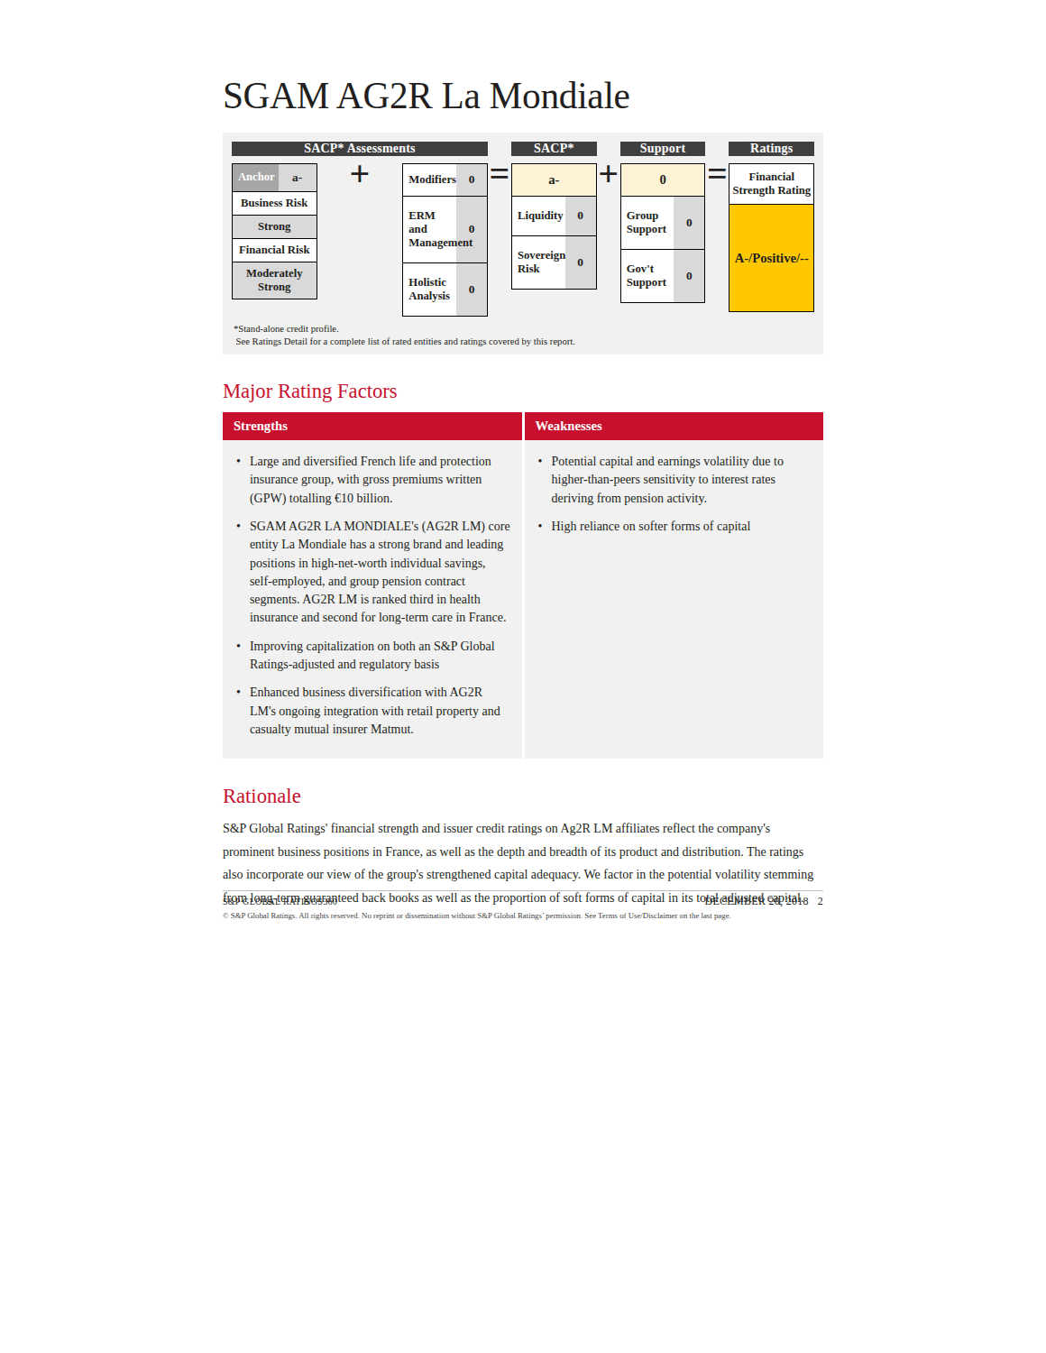SGAM AG2R La Mondiale
| SACP* Assessments | | SACP* | | Support | | Ratings |
| Anchor a- Business Risk Strong Financial Risk Moderately Strong | + | Modifiers 0 ERM and Management 0 Holistic Analysis 0 | = | a- Liquidity 0 Sovereign Risk 0 | + | 0 Group Support 0 Gov't Support 0 | = | Financial Strength Rating A-/Positive/-- |
*Stand-alone credit profile.
See Ratings Detail for a complete list of rated entities and ratings covered by this report.
Major Rating Factors
| Strengths | Weaknesses |
| --- | --- |
| Large and diversified French life and protection insurance group, with gross premiums written (GPW) totalling €10 billion. SGAM AG2R LA MONDIALE's (AG2R LM) core entity La Mondiale has a strong brand and leading positions in high-net-worth individual savings, self-employed, and group pension contract segments. AG2R LM is ranked third in health insurance and second for long-term care in France. Improving capitalization on both an S&P Global Ratings-adjusted and regulatory basis Enhanced business diversification with AG2R LM's ongoing integration with retail property and casualty mutual insurer Matmut. | Potential capital and earnings volatility due to higher-than-peers sensitivity to interest rates deriving from pension activity. High reliance on softer forms of capital |
Rationale
S&P Global Ratings' financial strength and issuer credit ratings on Ag2R LM affiliates reflect the company's prominent business positions in France, as well as the depth and breadth of its product and distribution. The ratings also incorporate our view of the group's strengthened capital adequacy. We factor in the potential volatility stemming from long-term guaranteed back books as well as the proportion of soft forms of capital in its total adjusted capital.
S&P GLOBAL RATINGS360
DECEMBER 20, 2018 2
© S&P Global Ratings. All rights reserved. No reprint or dissemination without S&P Global Ratings’ permission. See Terms of Use/Disclaimer on the last page.